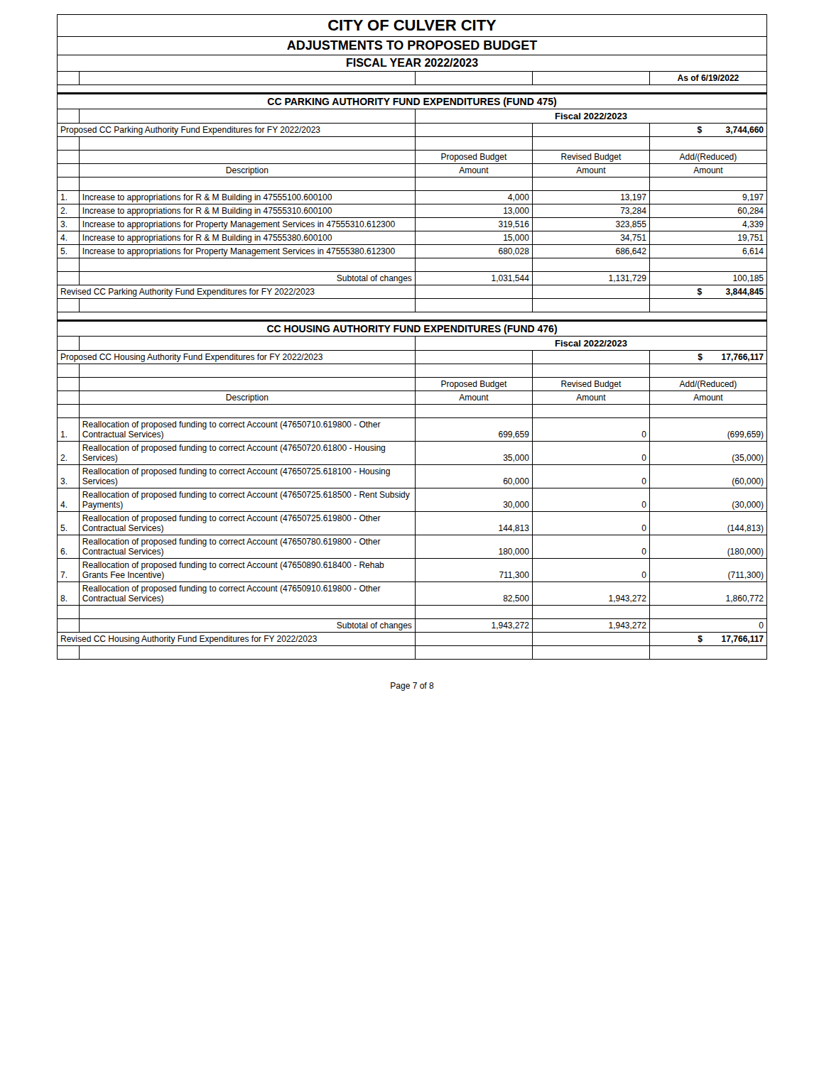| CITY OF CULVER CITY |
| ADJUSTMENTS TO PROPOSED BUDGET |
| FISCAL YEAR 2022/2023 |
| | | | | As of 6/19/2022 |
| CC PARKING AUTHORITY FUND EXPENDITURES (FUND 475) |
| | | Fiscal 2022/2023 |
| Proposed CC Parking Authority Fund Expenditures for FY 2022/2023 | | | $ 3,744,660 |
| | | Proposed Budget | Revised Budget | Add/(Reduced) |
| | Description | Amount | Amount | Amount |
| 1. | Increase to appropriations for R & M Building in 47555100.600100 | 4,000 | 13,197 | 9,197 |
| 2. | Increase to appropriations for R & M Building in 47555310.600100 | 13,000 | 73,284 | 60,284 |
| 3. | Increase to appropriations for Property Management Services in 47555310.612300 | 319,516 | 323,855 | 4,339 |
| 4. | Increase to appropriations for R & M Building in 47555380.600100 | 15,000 | 34,751 | 19,751 |
| 5. | Increase to appropriations for Property Management Services in 47555380.612300 | 680,028 | 686,642 | 6,614 |
| | Subtotal of changes | 1,031,544 | 1,131,729 | 100,185 |
| Revised CC Parking Authority Fund Expenditures for FY 2022/2023 | | | $ 3,844,845 |
| CC HOUSING AUTHORITY FUND EXPENDITURES (FUND 476) |
| | | Fiscal 2022/2023 |
| Proposed CC Housing Authority Fund Expenditures for FY 2022/2023 | | | $ 17,766,117 |
| | | Proposed Budget | Revised Budget | Add/(Reduced) |
| | Description | Amount | Amount | Amount |
| 1. | Reallocation of proposed funding to correct Account (47650710.619800 - Other Contractual Services) | 699,659 | 0 | (699,659) |
| 2. | Reallocation of proposed funding to correct Account (47650720.61800 - Housing Services) | 35,000 | 0 | (35,000) |
| 3. | Reallocation of proposed funding to correct Account (47650725.618100 - Housing Services) | 60,000 | 0 | (60,000) |
| 4. | Reallocation of proposed funding to correct Account (47650725.618500 - Rent Subsidy Payments) | 30,000 | 0 | (30,000) |
| 5. | Reallocation of proposed funding to correct Account (47650725.619800 - Other Contractual Services) | 144,813 | 0 | (144,813) |
| 6. | Reallocation of proposed funding to correct Account (47650780.619800 - Other Contractual Services) | 180,000 | 0 | (180,000) |
| 7. | Reallocation of proposed funding to correct Account (47650890.618400 - Rehab Grants Fee Incentive) | 711,300 | 0 | (711,300) |
| 8. | Reallocation of proposed funding to correct Account (47650910.619800 - Other Contractual Services) | 82,500 | 1,943,272 | 1,860,772 |
| | Subtotal of changes | 1,943,272 | 1,943,272 | 0 |
| Revised CC Housing Authority Fund Expenditures for FY 2022/2023 | | | $ 17,766,117 |
Page 7 of 8